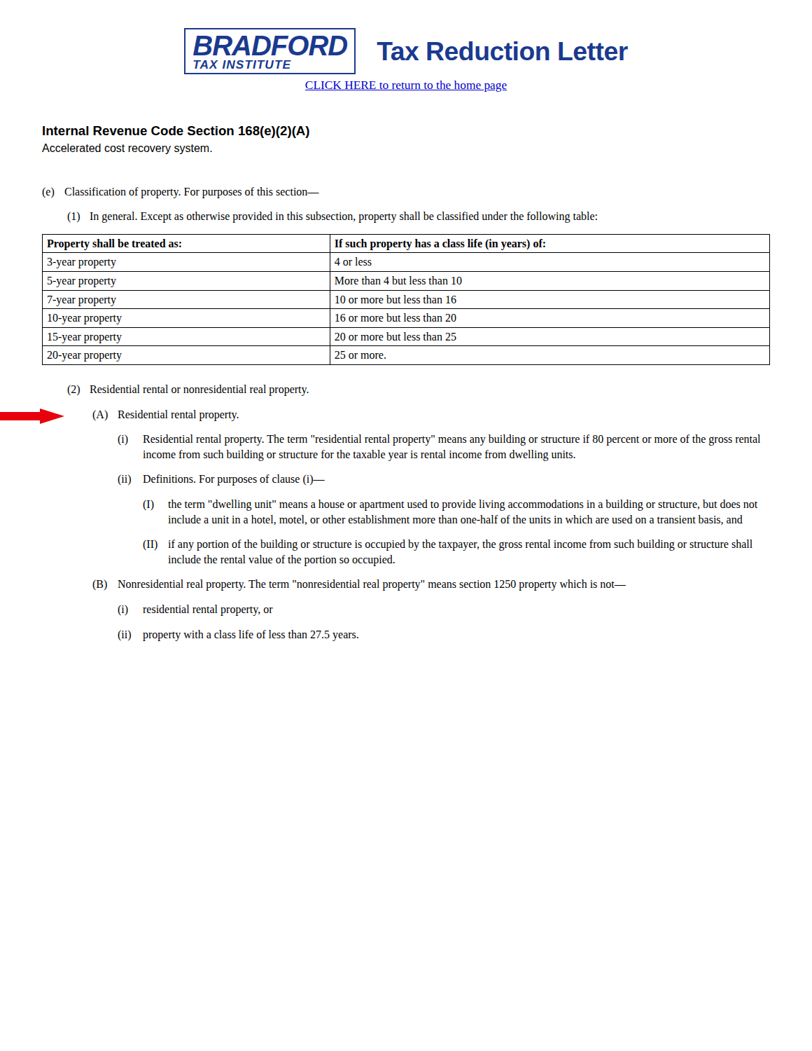BRADFORD TAX INSTITUTE
Tax Reduction Letter
CLICK HERE to return to the home page
Internal Revenue Code Section 168(e)(2)(A)
Accelerated cost recovery system.
(e) Classification of property. For purposes of this section—
(1) In general. Except as otherwise provided in this subsection, property shall be classified under the following table:
| Property shall be treated as: | If such property has a class life (in years) of: |
| --- | --- |
| 3-year property | 4 or less |
| 5-year property | More than 4 but less than 10 |
| 7-year property | 10 or more but less than 16 |
| 10-year property | 16 or more but less than 20 |
| 15-year property | 20 or more but less than 25 |
| 20-year property | 25 or more. |
(2) Residential rental or nonresidential real property.
(A) Residential rental property.
(i) Residential rental property. The term "residential rental property" means any building or structure if 80 percent or more of the gross rental income from such building or structure for the taxable year is rental income from dwelling units.
(ii) Definitions. For purposes of clause (i)—
(I) the term "dwelling unit" means a house or apartment used to provide living accommodations in a building or structure, but does not include a unit in a hotel, motel, or other establishment more than one-half of the units in which are used on a transient basis, and
(II) if any portion of the building or structure is occupied by the taxpayer, the gross rental income from such building or structure shall include the rental value of the portion so occupied.
(B) Nonresidential real property. The term "nonresidential real property" means section 1250 property which is not—
(i) residential rental property, or
(ii) property with a class life of less than 27.5 years.